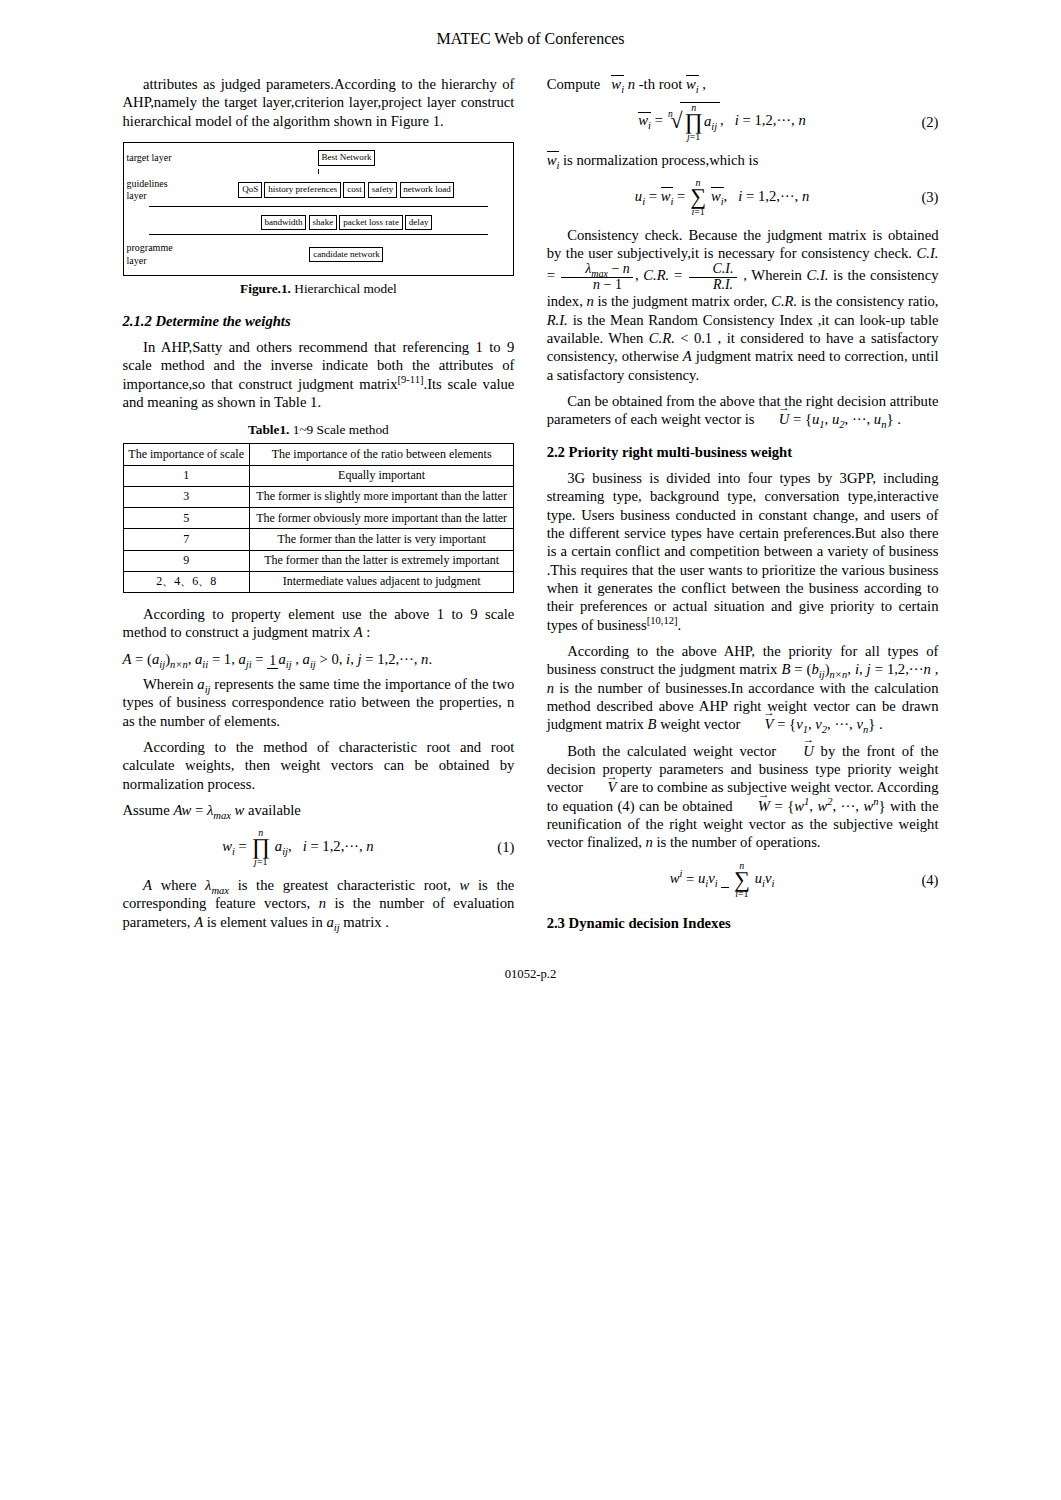MATEC Web of Conferences
attributes as judged parameters.According to the hierarchy of AHP,namely the target layer,criterion layer,project layer construct hierarchical model of the algorithm shown in Figure 1.
target layer
Best Network
guidelines layer
QoS history preferences cost safety network load
bandwidth shake packet loss rate delay
programme layer
candidate network
Figure.1. Hierarchical model
2.1.2 Determine the weights
In AHP,Satty and others recommend that referencing 1 to 9 scale method and the inverse indicate both the attributes of importance,so that construct judgment matrix[9-11].Its scale value and meaning as shown in Table 1.
Table1. 1~9 Scale method
| The importance of scale | The importance of the ratio between elements |
| --- | --- |
| 1 | Equally important |
| 3 | The former is slightly more important than the latter |
| 5 | The former obviously more important than the latter |
| 7 | The former than the latter is very important |
| 9 | The former than the latter is extremely important |
| 2、4、6、8 | Intermediate values adjacent to judgment |
According to property element use the above 1 to 9 scale method to construct a judgment matrix A :
A = (aij)n×n, aii = 1, aji = 1 aij , aij > 0, i, j = 1,2,···, n.
Wherein aij represents the same time the importance of the two types of business correspondence ratio between the properties, n as the number of elements.
According to the method of characteristic root and root calculate weights, then weight vectors can be obtained by normalization process.
Assume Aw = λmax w available
wi = n∏j=1 aij, i = 1,2,···, n
(1)
A where λmax is the greatest characteristic root, w is the corresponding feature vectors, n is the number of evaluation parameters, A is element values in aij matrix .
Compute wi n -th root wi ,
wi = n√n∏j=1 aij, i = 1,2,···, n
(2)
wi is normalization process,which is
ui = wi = n∑i=1 wi, i = 1,2,···, n
(3)
Consistency check. Because the judgment matrix is obtained by the user subjectively,it is necessary for consistency check. C.I. = λmax − n n − 1, C.R. = C.I. R.I. , Wherein C.I. is the consistency index, n is the judgment matrix order, C.R. is the consistency ratio, R.I. is the Mean Random Consistency Index ,it can look-up table available. When C.R. < 0.1 , it considered to have a satisfactory consistency, otherwise A judgment matrix need to correction, until a satisfactory consistency.
Can be obtained from the above that the right decision attribute parameters of each weight vector is U = {u1, u2, ···, un} .
2.2 Priority right multi-business weight
3G business is divided into four types by 3GPP, including streaming type, background type, conversation type,interactive type. Users business conducted in constant change, and users of the different service types have certain preferences.But also there is a certain conflict and competition between a variety of business .This requires that the user wants to prioritize the various business when it generates the conflict between the business according to their preferences or actual situation and give priority to certain types of business[10,12].
According to the above AHP, the priority for all types of business construct the judgment matrix B = (bij)n×n, i, j = 1,2,···n , n is the number of businesses.In accordance with the calculation method described above AHP right weight vector can be drawn judgment matrix B weight vector V = {v1, v2, ···, vn} .
Both the calculated weight vector U by the front of the decision property parameters and business type priority weight vector V are to combine as subjective weight vector. According to equation (4) can be obtained W = {w1, w2, ···, wn} with the reunification of the right weight vector as the subjective weight vector finalized, n is the number of operations.
wi = ui vi n∑i=1 ui vi
(4)
2.3 Dynamic decision Indexes
01052-p.2